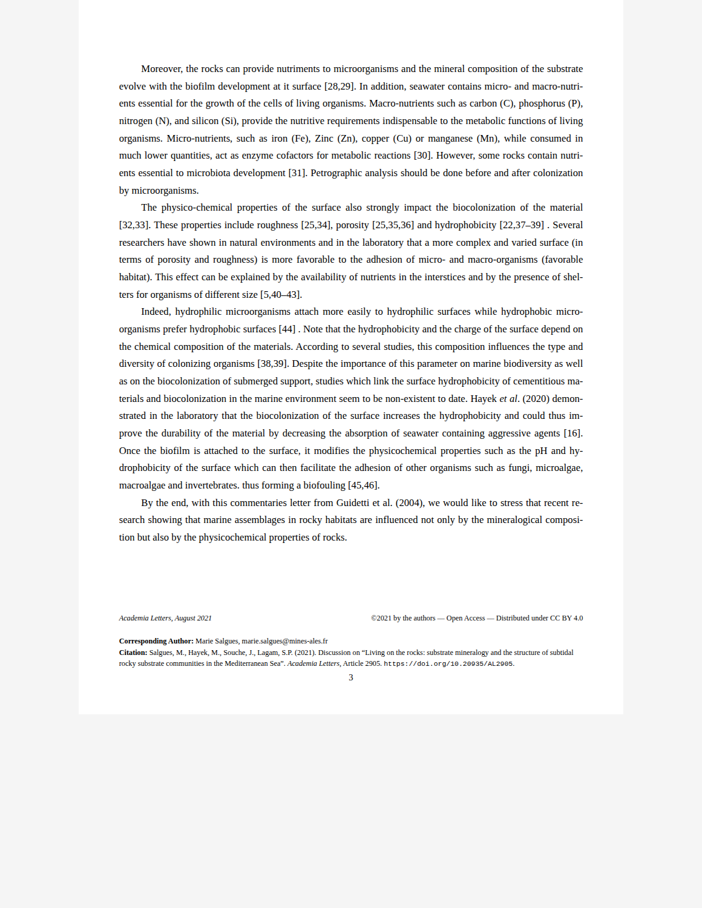Moreover, the rocks can provide nutriments to microorganisms and the mineral composition of the substrate evolve with the biofilm development at it surface [28,29]. In addition, seawater contains micro- and macro-nutrients essential for the growth of the cells of living organisms. Macro-nutrients such as carbon (C), phosphorus (P), nitrogen (N), and silicon (Si), provide the nutritive requirements indispensable to the metabolic functions of living organisms. Micro-nutrients, such as iron (Fe), Zinc (Zn), copper (Cu) or manganese (Mn), while consumed in much lower quantities, act as enzyme cofactors for metabolic reactions [30]. However, some rocks contain nutrients essential to microbiota development [31]. Petrographic analysis should be done before and after colonization by microorganisms.
The physico-chemical properties of the surface also strongly impact the biocolonization of the material [32,33]. These properties include roughness [25,34], porosity [25,35,36] and hydrophobicity [22,37–39] . Several researchers have shown in natural environments and in the laboratory that a more complex and varied surface (in terms of porosity and roughness) is more favorable to the adhesion of micro- and macro-organisms (favorable habitat). This effect can be explained by the availability of nutrients in the interstices and by the presence of shelters for organisms of different size [5,40–43].
Indeed, hydrophilic microorganisms attach more easily to hydrophilic surfaces while hydrophobic microorganisms prefer hydrophobic surfaces [44] . Note that the hydrophobicity and the charge of the surface depend on the chemical composition of the materials. According to several studies, this composition influences the type and diversity of colonizing organisms [38,39]. Despite the importance of this parameter on marine biodiversity as well as on the biocolonization of submerged support, studies which link the surface hydrophobicity of cementitious materials and biocolonization in the marine environment seem to be non-existent to date. Hayek et al. (2020) demonstrated in the laboratory that the biocolonization of the surface increases the hydrophobicity and could thus improve the durability of the material by decreasing the absorption of seawater containing aggressive agents [16]. Once the biofilm is attached to the surface, it modifies the physicochemical properties such as the pH and hydrophobicity of the surface which can then facilitate the adhesion of other organisms such as fungi, microalgae, macroalgae and invertebrates. thus forming a biofouling [45,46].
By the end, with this commentaries letter from Guidetti et al. (2004), we would like to stress that recent research showing that marine assemblages in rocky habitats are influenced not only by the mineralogical composition but also by the physicochemical properties of rocks.
Academia Letters, August 2021 ©2021 by the authors — Open Access — Distributed under CC BY 4.0
Corresponding Author: Marie Salgues, marie.salgues@mines-ales.fr
Citation: Salgues, M., Hayek, M., Souche, J., Lagam, S.P. (2021). Discussion on “Living on the rocks: substrate mineralogy and the structure of subtidal rocky substrate communities in the Mediterranean Sea”. Academia Letters, Article 2905. https://doi.org/10.20935/AL2905.
3